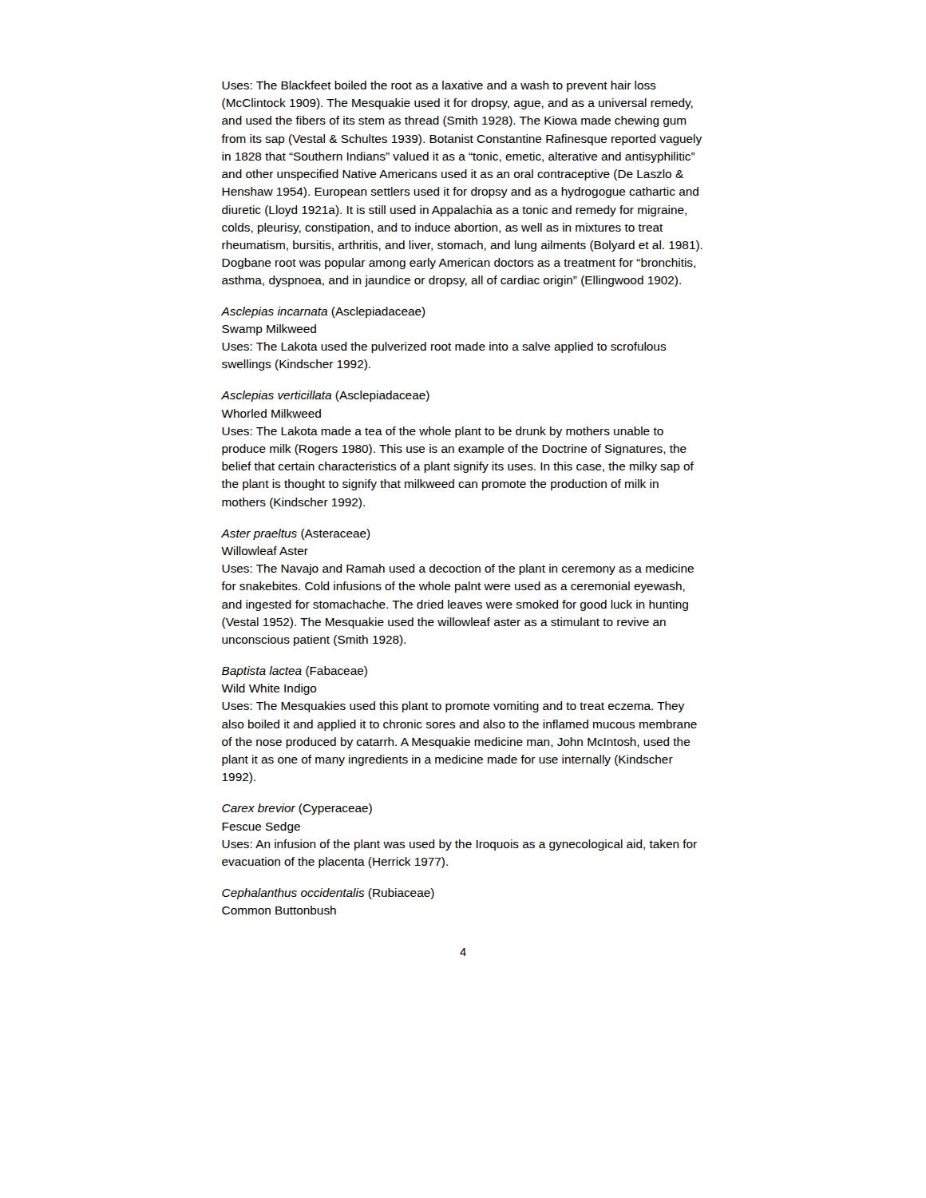Uses: The Blackfeet boiled the root as a laxative and a wash to prevent hair loss (McClintock 1909). The Mesquakie used it for dropsy, ague, and as a universal remedy, and used the fibers of its stem as thread (Smith 1928). The Kiowa made chewing gum from its sap (Vestal & Schultes 1939). Botanist Constantine Rafinesque reported vaguely in 1828 that “Southern Indians” valued it as a “tonic, emetic, alterative and antisyphilitic” and other unspecified Native Americans used it as an oral contraceptive (De Laszlo & Henshaw 1954). European settlers used it for dropsy and as a hydrogogue cathartic and diuretic (Lloyd 1921a). It is still used in Appalachia as a tonic and remedy for migraine, colds, pleurisy, constipation, and to induce abortion, as well as in mixtures to treat rheumatism, bursitis, arthritis, and liver, stomach, and lung ailments (Bolyard et al. 1981). Dogbane root was popular among early American doctors as a treatment for “bronchitis, asthma, dyspnoea, and in jaundice or dropsy, all of cardiac origin” (Ellingwood 1902).
Asclepias incarnata (Asclepiadaceae)
Swamp Milkweed
Uses: The Lakota used the pulverized root made into a salve applied to scrofulous swellings (Kindscher 1992).
Asclepias verticillata (Asclepiadaceae)
Whorled Milkweed
Uses: The Lakota made a tea of the whole plant to be drunk by mothers unable to produce milk (Rogers 1980). This use is an example of the Doctrine of Signatures, the belief that certain characteristics of a plant signify its uses. In this case, the milky sap of the plant is thought to signify that milkweed can promote the production of milk in mothers (Kindscher 1992).
Aster praeltus (Asteraceae)
Willowleaf Aster
Uses: The Navajo and Ramah used a decoction of the plant in ceremony as a medicine for snakebites. Cold infusions of the whole palnt were used as a ceremonial eyewash, and ingested for stomachache. The dried leaves were smoked for good luck in hunting (Vestal 1952). The Mesquakie used the willowleaf aster as a stimulant to revive an unconscious patient (Smith 1928).
Baptista lactea (Fabaceae)
Wild White Indigo
Uses: The Mesquakies used this plant to promote vomiting and to treat eczema. They also boiled it and applied it to chronic sores and also to the inflamed mucous membrane of the nose produced by catarrh. A Mesquakie medicine man, John McIntosh, used the plant it as one of many ingredients in a medicine made for use internally (Kindscher 1992).
Carex brevior (Cyperaceae)
Fescue Sedge
Uses: An infusion of the plant was used by the Iroquois as a gynecological aid, taken for evacuation of the placenta (Herrick 1977).
Cephalanthus occidentalis (Rubiaceae)
Common Buttonbush
4